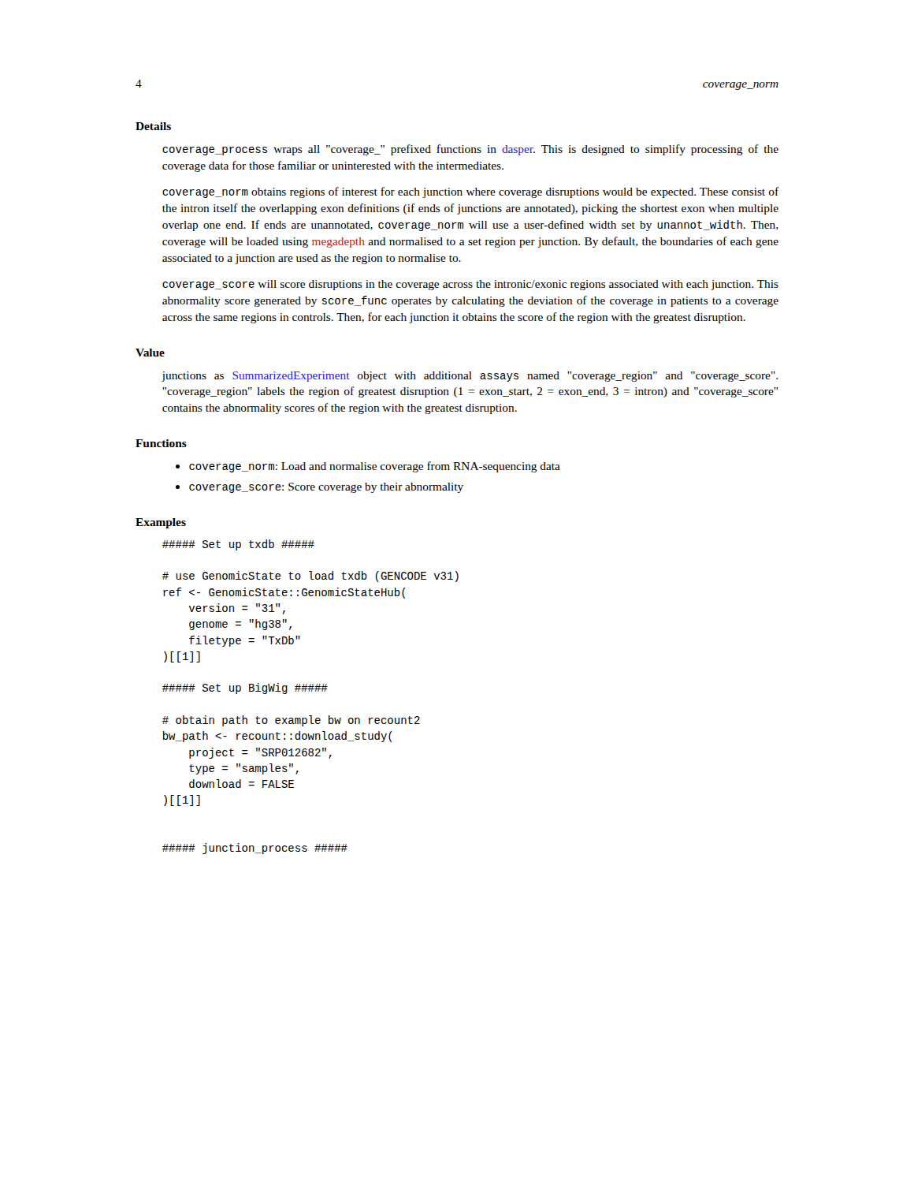4 coverage_norm
Details
coverage_process wraps all "coverage_" prefixed functions in dasper. This is designed to simplify processing of the coverage data for those familiar or uninterested with the intermediates.
coverage_norm obtains regions of interest for each junction where coverage disruptions would be expected. These consist of the intron itself the overlapping exon definitions (if ends of junctions are annotated), picking the shortest exon when multiple overlap one end. If ends are unannotated, coverage_norm will use a user-defined width set by unannot_width. Then, coverage will be loaded using megadepth and normalised to a set region per junction. By default, the boundaries of each gene associated to a junction are used as the region to normalise to.
coverage_score will score disruptions in the coverage across the intronic/exonic regions associated with each junction. This abnormality score generated by score_func operates by calculating the deviation of the coverage in patients to a coverage across the same regions in controls. Then, for each junction it obtains the score of the region with the greatest disruption.
Value
junctions as SummarizedExperiment object with additional assays named "coverage_region" and "coverage_score". "coverage_region" labels the region of greatest disruption (1 = exon_start, 2 = exon_end, 3 = intron) and "coverage_score" contains the abnormality scores of the region with the greatest disruption.
Functions
coverage_norm: Load and normalise coverage from RNA-sequencing data
coverage_score: Score coverage by their abnormality
Examples
##### Set up txdb #####

# use GenomicState to load txdb (GENCODE v31)
ref <- GenomicState::GenomicStateHub(
    version = "31",
    genome = "hg38",
    filetype = "TxDb"
)[[1]]

##### Set up BigWig #####

# obtain path to example bw on recount2
bw_path <- recount::download_study(
    project = "SRP012682",
    type = "samples",
    download = FALSE
)[[1]]


##### junction_process #####